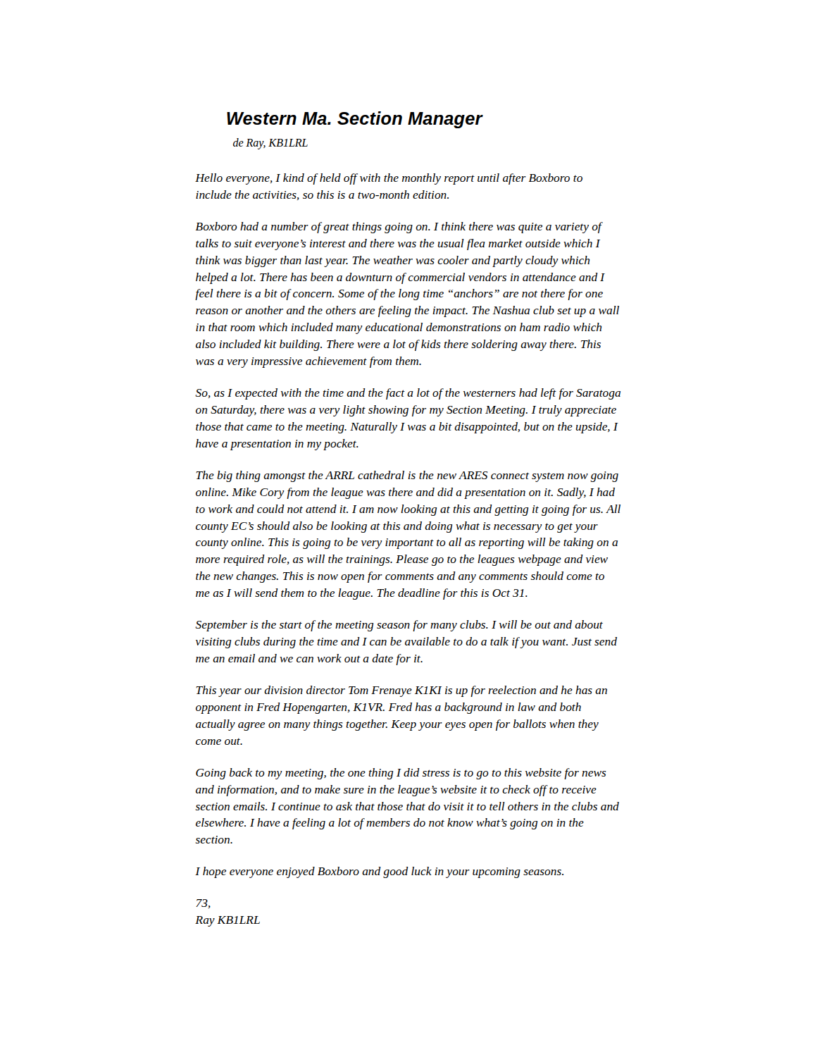Western Ma. Section Manager
de Ray, KB1LRL
Hello everyone, I kind of held off with the monthly report until after Boxboro to include the activities, so this is a two-month edition.
Boxboro had a number of great things going on. I think there was quite a variety of talks to suit everyone’s interest and there was the usual flea market outside which I think was bigger than last year. The weather was cooler and partly cloudy which helped a lot. There has been a downturn of commercial vendors in attendance and I feel there is a bit of concern. Some of the long time “anchors” are not there for one reason or another and the others are feeling the impact. The Nashua club set up a wall in that room which included many educational demonstrations on ham radio which also included kit building. There were a lot of kids there soldering away there. This was a very impressive achievement from them.
So, as I expected with the time and the fact a lot of the westerners had left for Saratoga on Saturday, there was a very light showing for my Section Meeting. I truly appreciate those that came to the meeting. Naturally I was a bit disappointed, but on the upside, I have a presentation in my pocket.
The big thing amongst the ARRL cathedral is the new ARES connect system now going online. Mike Cory from the league was there and did a presentation on it. Sadly, I had to work and could not attend it. I am now looking at this and getting it going for us. All county EC’s should also be looking at this and doing what is necessary to get your county online. This is going to be very important to all as reporting will be taking on a more required role, as will the trainings. Please go to the leagues webpage and view the new changes. This is now open for comments and any comments should come to me as I will send them to the league. The deadline for this is Oct 31.
September is the start of the meeting season for many clubs. I will be out and about visiting clubs during the time and I can be available to do a talk if you want. Just send me an email and we can work out a date for it.
This year our division director Tom Frenaye K1KI is up for reelection and he has an opponent in Fred Hopengarten, K1VR. Fred has a background in law and both actually agree on many things together. Keep your eyes open for ballots when they come out.
Going back to my meeting, the one thing I did stress is to go to this website for news and information, and to make sure in the league’s website it to check off to receive section emails. I continue to ask that those that do visit it to tell others in the clubs and elsewhere. I have a feeling a lot of members do not know what’s going on in the section.
I hope everyone enjoyed Boxboro and good luck in your upcoming seasons.
73,
Ray KB1LRL